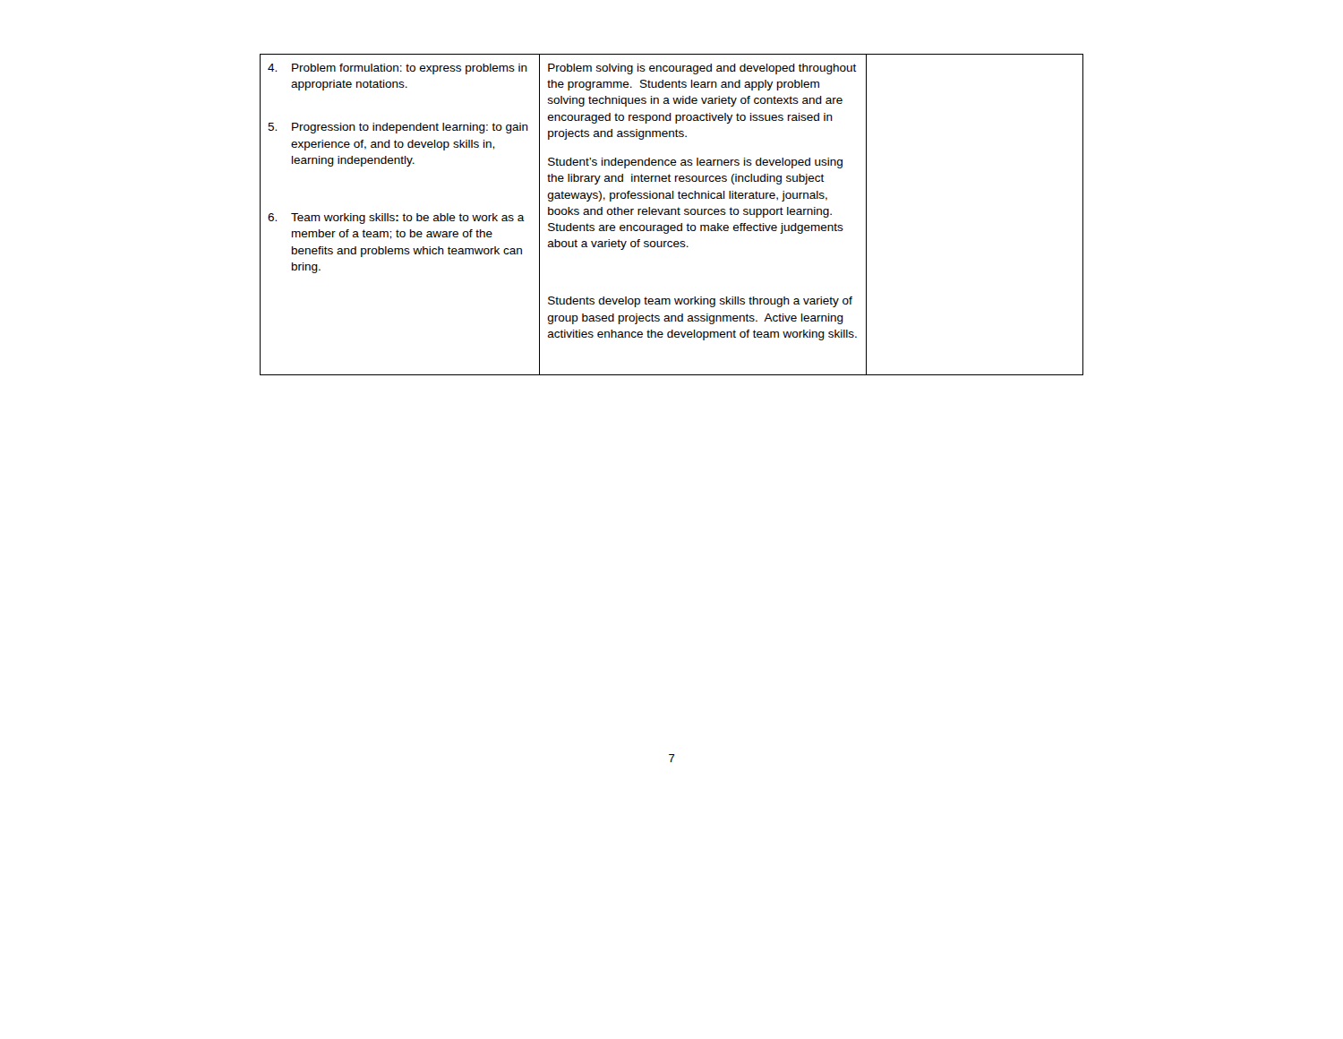| 4. Problem formulation: to express problems in appropriate notations. 5. Progression to independent learning: to gain experience of, and to develop skills in, learning independently. 6. Team working skills : to be able to work as a member of a team; to be aware of the benefits and problems which teamwork can bring. | Problem solving is encouraged and developed throughout the programme. Students learn and apply problem solving techniques in a wide variety of contexts and are encouraged to respond proactively to issues raised in projects and assignments. Student’s independence as learners is developed using the library and internet resources (including subject gateways), professional technical literature, journals, books and other relevant sources to support learning. Students are encouraged to make effective judgements about a variety of sources. Students develop team working skills through a variety of group based projects and assignments. Active learning activities enhance the development of team working skills. | |
7